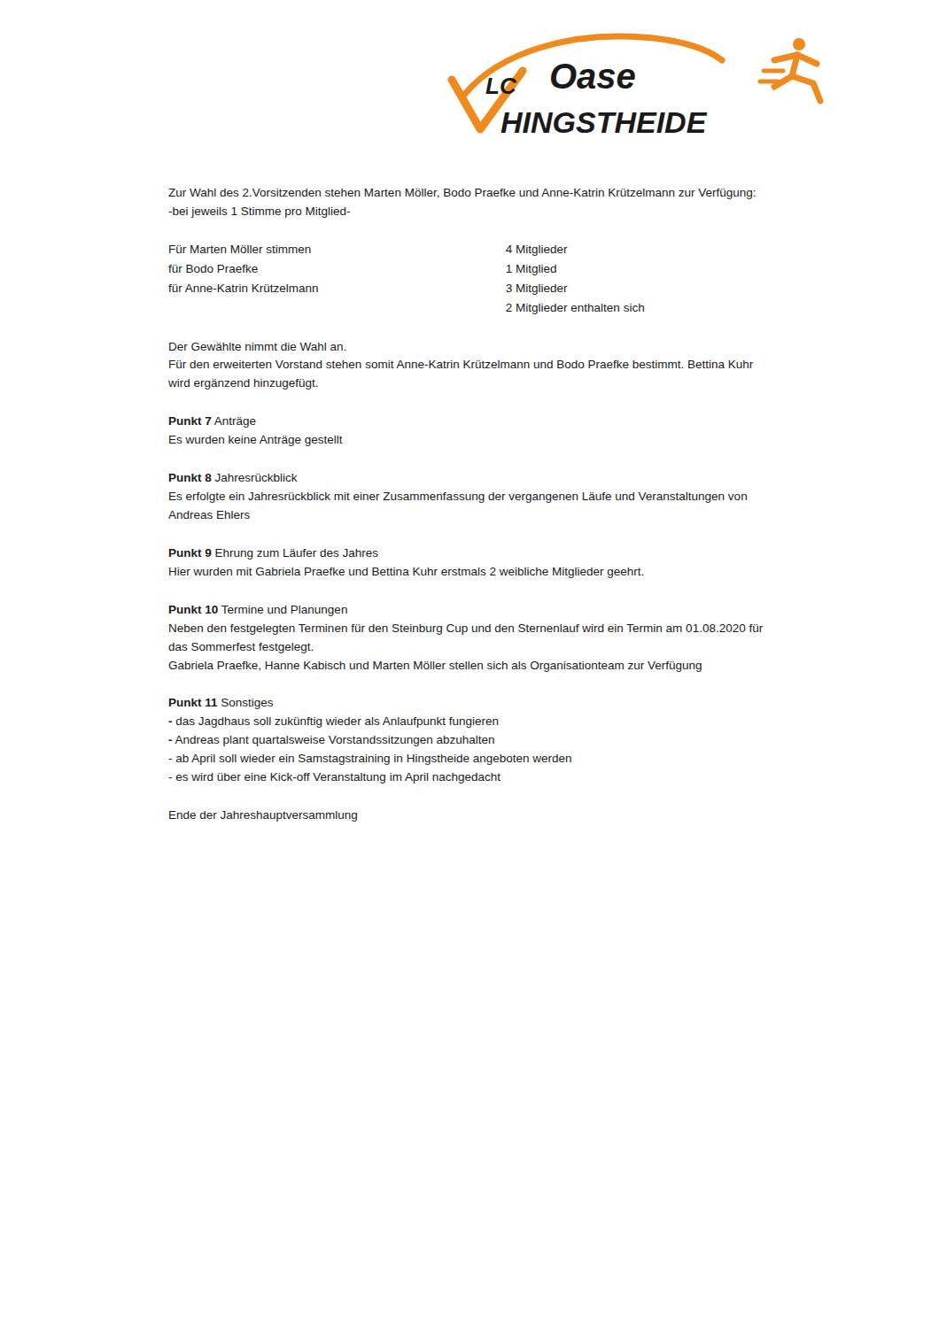LC Oase HINGSTHEIDE
Zur Wahl des 2.Vorsitzenden stehen Marten Möller, Bodo Praefke und Anne-Katrin Krützelmann zur Verfügung:
-bei jeweils 1 Stimme pro Mitglied-
| Für Marten Möller stimmen | 4 Mitglieder |
| für Bodo Praefke | 1 Mitglied |
| für Anne-Katrin Krützelmann | 3 Mitglieder |
| | 2 Mitglieder enthalten sich |
Der Gewählte nimmt die Wahl an.
Für den erweiterten Vorstand stehen somit Anne-Katrin Krützelmann und Bodo Praefke bestimmt. Bettina Kuhr wird ergänzend hinzugefügt.
Punkt 7 Anträge
Es wurden keine Anträge gestellt
Punkt 8 Jahresrückblick
Es erfolgte ein Jahresrückblick mit einer Zusammenfassung der vergangenen Läufe und Veranstaltungen von Andreas Ehlers
Punkt 9 Ehrung zum Läufer des Jahres
Hier wurden mit Gabriela Praefke und Bettina Kuhr erstmals 2 weibliche Mitglieder geehrt.
Punkt 10 Termine und Planungen
Neben den festgelegten Terminen für den Steinburg Cup und den Sternenlauf wird ein Termin am 01.08.2020 für das Sommerfest festgelegt.
Gabriela Praefke, Hanne Kabisch und Marten Möller stellen sich als Organisationteam zur Verfügung
Punkt 11 Sonstiges
- das Jagdhaus soll zukünftig wieder als Anlaufpunkt fungieren
- Andreas plant quartalsweise Vorstandssitzungen abzuhalten
- ab April soll wieder ein Samstagstraining in Hingstheide angeboten werden
- es wird über eine Kick-off Veranstaltung im April nachgedacht
Ende der Jahreshauptversammlung